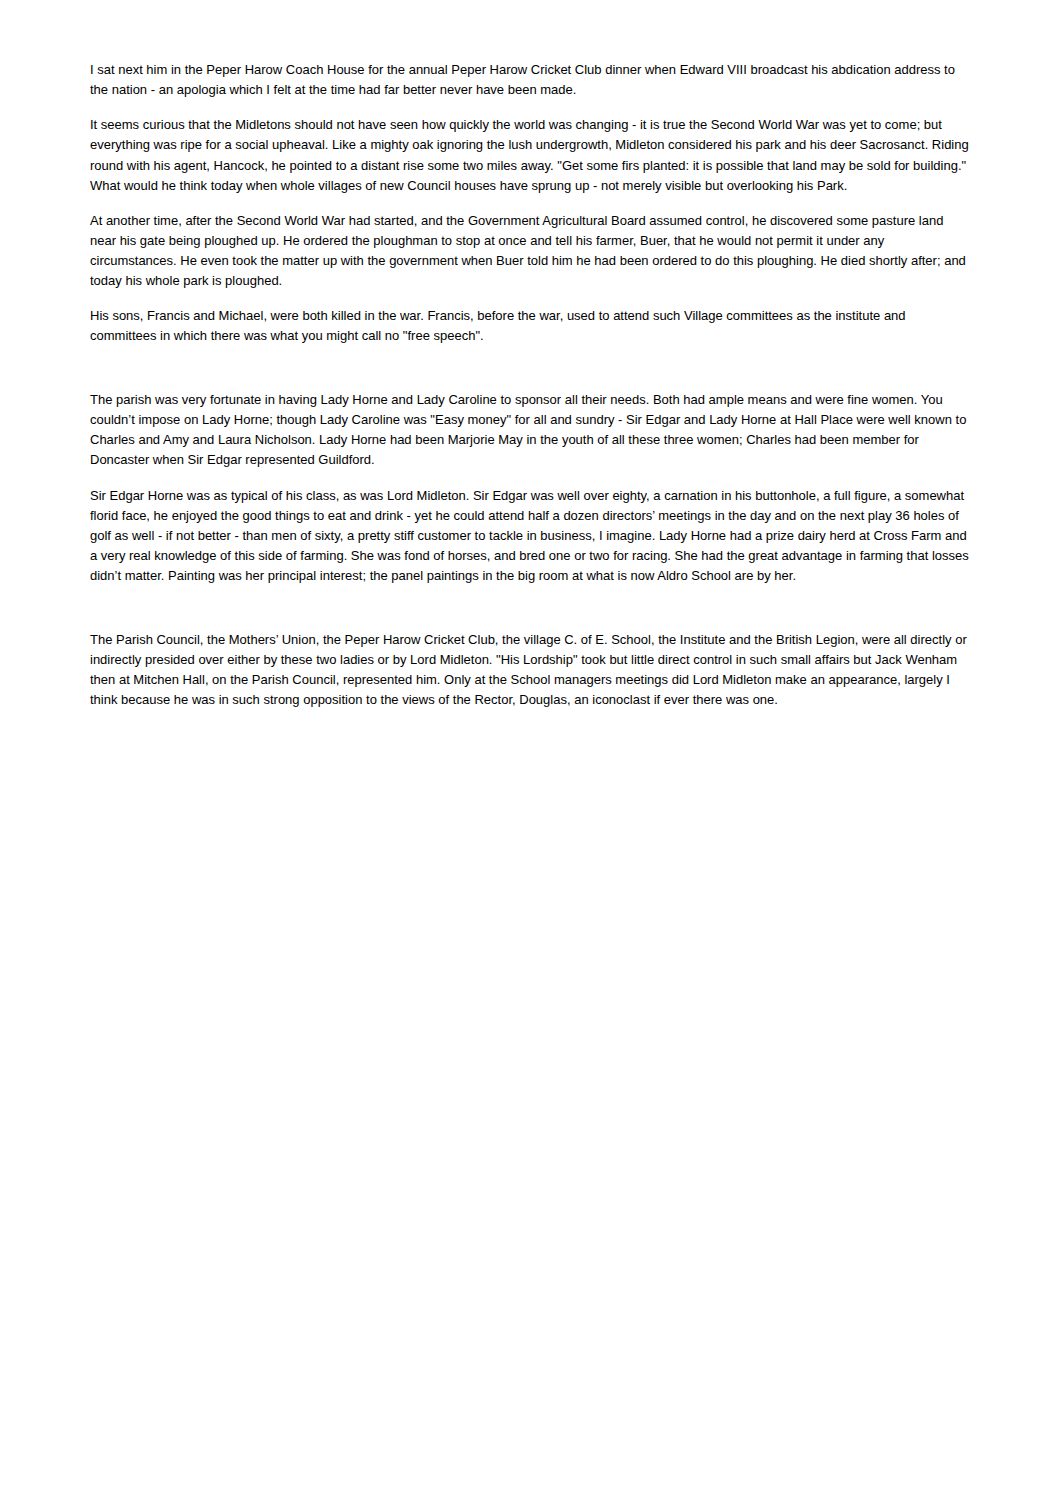I sat next him in the Peper Harow Coach House for the annual Peper Harow Cricket Club dinner when Edward VIII broadcast his abdication address to the nation - an apologia which I felt at the time had far better never have been made.
It seems curious that the Midletons should not have seen how quickly the world was changing - it is true the Second World War was yet to come; but everything was ripe for a social upheaval. Like a mighty oak ignoring the lush undergrowth, Midleton considered his park and his deer Sacrosanct. Riding round with his agent, Hancock, he pointed to a distant rise some two miles away. "Get some firs planted: it is possible that land may be sold for building." What would he think today when whole villages of new Council houses have sprung up - not merely visible but overlooking his Park.
At another time, after the Second World War had started, and the Government Agricultural Board assumed control, he discovered some pasture land near his gate being ploughed up. He ordered the ploughman to stop at once and tell his farmer, Buer, that he would not permit it under any circumstances. He even took the matter up with the government when Buer told him he had been ordered to do this ploughing. He died shortly after; and today his whole park is ploughed.
His sons, Francis and Michael, were both killed in the war. Francis, before the war, used to attend such Village committees as the institute and committees in which there was what you might call no "free speech".
The parish was very fortunate in having Lady Horne and Lady Caroline to sponsor all their needs. Both had ample means and were fine women. You couldn’t impose on Lady Horne; though Lady Caroline was "Easy money" for all and sundry - Sir Edgar and Lady Horne at Hall Place were well known to Charles and Amy and Laura Nicholson. Lady Horne had been Marjorie May in the youth of all these three women; Charles had been member for Doncaster when Sir Edgar represented Guildford.
Sir Edgar Horne was as typical of his class, as was Lord Midleton. Sir Edgar was well over eighty, a carnation in his buttonhole, a full figure, a somewhat florid face, he enjoyed the good things to eat and drink - yet he could attend half a dozen directors’ meetings in the day and on the next play 36 holes of golf as well - if not better - than men of sixty, a pretty stiff customer to tackle in business, I imagine. Lady Horne had a prize dairy herd at Cross Farm and a very real knowledge of this side of farming. She was fond of horses, and bred one or two for racing. She had the great advantage in farming that losses didn’t matter. Painting was her principal interest; the panel paintings in the big room at what is now Aldro School are by her.
The Parish Council, the Mothers’ Union, the Peper Harow Cricket Club, the village C. of E. School, the Institute and the British Legion, were all directly or indirectly presided over either by these two ladies or by Lord Midleton. "His Lordship" took but little direct control in such small affairs but Jack Wenham then at Mitchen Hall, on the Parish Council, represented him. Only at the School managers meetings did Lord Midleton make an appearance, largely I think because he was in such strong opposition to the views of the Rector, Douglas, an iconoclast if ever there was one.